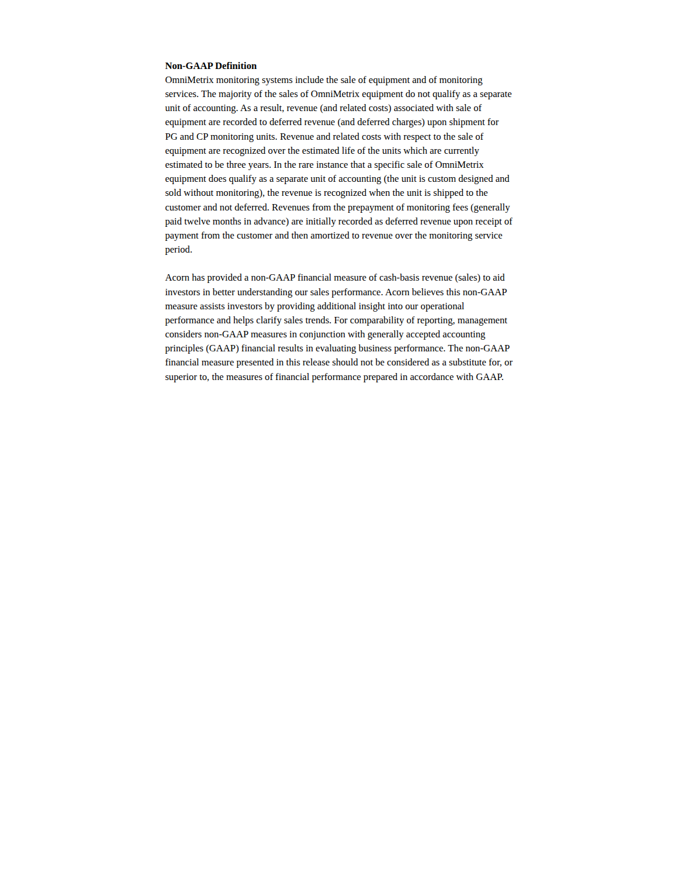Non-GAAP Definition
OmniMetrix monitoring systems include the sale of equipment and of monitoring services. The majority of the sales of OmniMetrix equipment do not qualify as a separate unit of accounting. As a result, revenue (and related costs) associated with sale of equipment are recorded to deferred revenue (and deferred charges) upon shipment for PG and CP monitoring units. Revenue and related costs with respect to the sale of equipment are recognized over the estimated life of the units which are currently estimated to be three years. In the rare instance that a specific sale of OmniMetrix equipment does qualify as a separate unit of accounting (the unit is custom designed and sold without monitoring), the revenue is recognized when the unit is shipped to the customer and not deferred. Revenues from the prepayment of monitoring fees (generally paid twelve months in advance) are initially recorded as deferred revenue upon receipt of payment from the customer and then amortized to revenue over the monitoring service period.
Acorn has provided a non-GAAP financial measure of cash-basis revenue (sales) to aid investors in better understanding our sales performance. Acorn believes this non-GAAP measure assists investors by providing additional insight into our operational performance and helps clarify sales trends. For comparability of reporting, management considers non-GAAP measures in conjunction with generally accepted accounting principles (GAAP) financial results in evaluating business performance. The non-GAAP financial measure presented in this release should not be considered as a substitute for, or superior to, the measures of financial performance prepared in accordance with GAAP.